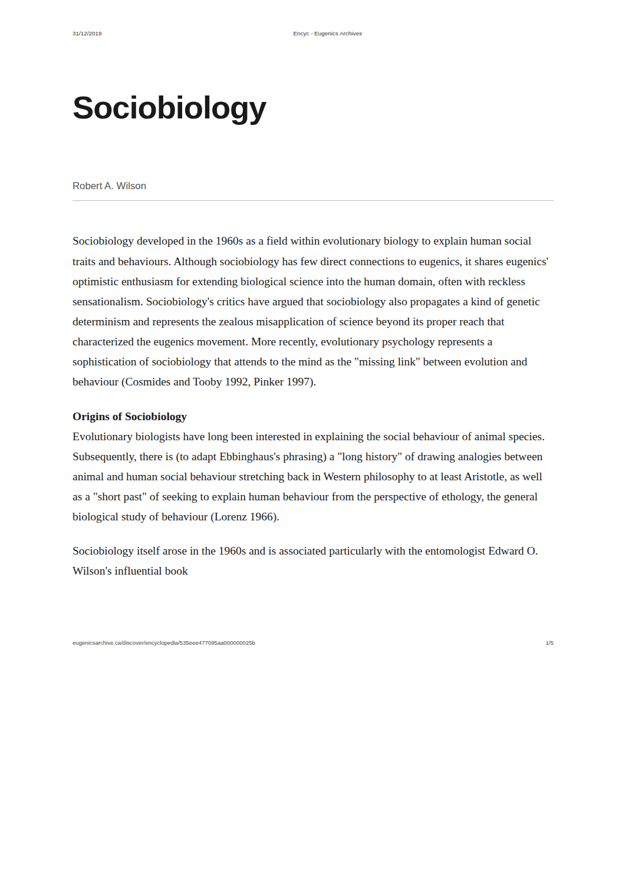31/12/2019 Encyc - Eugenics Archives
Sociobiology
Robert A. Wilson
Sociobiology developed in the 1960s as a field within evolutionary biology to explain human social traits and behaviours. Although sociobiology has few direct connections to eugenics, it shares eugenics' optimistic enthusiasm for extending biological science into the human domain, often with reckless sensationalism. Sociobiology's critics have argued that sociobiology also propagates a kind of genetic determinism and represents the zealous misapplication of science beyond its proper reach that characterized the eugenics movement. More recently, evolutionary psychology represents a sophistication of sociobiology that attends to the mind as the "missing link" between evolution and behaviour (Cosmides and Tooby 1992, Pinker 1997).
Origins of Sociobiology
Evolutionary biologists have long been interested in explaining the social behaviour of animal species. Subsequently, there is (to adapt Ebbinghaus's phrasing) a "long history" of drawing analogies between animal and human social behaviour stretching back in Western philosophy to at least Aristotle, as well as a "short past" of seeking to explain human behaviour from the perspective of ethology, the general biological study of behaviour (Lorenz 1966).
Sociobiology itself arose in the 1960s and is associated particularly with the entomologist Edward O. Wilson's influential book
eugenicsarchive.ca/discover/encyclopedia/535eee477095aa000000025b 1/5